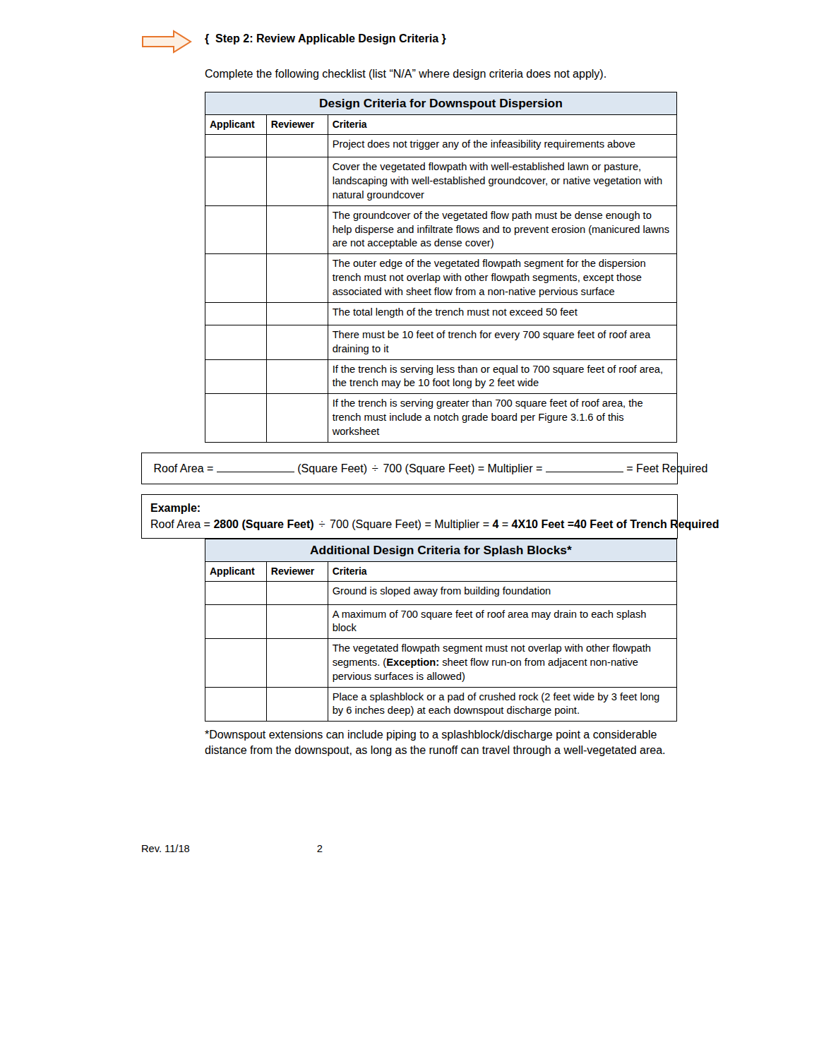{ Step 2: Review Applicable Design Criteria }
Complete the following checklist (list “N/A” where design criteria does not apply).
Design Criteria for Downspout Dispersion
| Applicant | Reviewer | Criteria |
| --- | --- | --- |
| | | Project does not trigger any of the infeasibility requirements above |
| | | Cover the vegetated flowpath with well-established lawn or pasture, landscaping with well-established groundcover, or native vegetation with natural groundcover |
| | | The groundcover of the vegetated flow path must be dense enough to help disperse and infiltrate flows and to prevent erosion (manicured lawns are not acceptable as dense cover) |
| | | The outer edge of the vegetated flowpath segment for the dispersion trench must not overlap with other flowpath segments, except those associated with sheet flow from a non-native pervious surface |
| | | The total length of the trench must not exceed 50 feet |
| | | There must be 10 feet of trench for every 700 square feet of roof area draining to it |
| | | If the trench is serving less than or equal to 700 square feet of roof area, the trench may be 10 foot long by 2 feet wide |
| | | If the trench is serving greater than 700 square feet of roof area, the trench must include a notch grade board per Figure 3.1.6 of this worksheet |
Roof Area = (Square Feet) ÷ 700 (Square Feet) = Multiplier = = Feet Required
Example:
Roof Area = 2800 (Square Feet) ÷ 700 (Square Feet) = Multiplier = 4 = 4X10 Feet =40 Feet of Trench Required
Additional Design Criteria for Splash Blocks*
| Applicant | Reviewer | Criteria |
| --- | --- | --- |
| | | Ground is sloped away from building foundation |
| | | A maximum of 700 square feet of roof area may drain to each splash block |
| | | The vegetated flowpath segment must not overlap with other flowpath segments. ( Exception: sheet flow run-on from adjacent non-native pervious surfaces is allowed) |
| | | Place a splashblock or a pad of crushed rock (2 feet wide by 3 feet long by 6 inches deep) at each downspout discharge point. |
*Downspout extensions can include piping to a splashblock/discharge point a considerable distance from the downspout, as long as the runoff can travel through a well-vegetated area.
Rev. 11/18 2